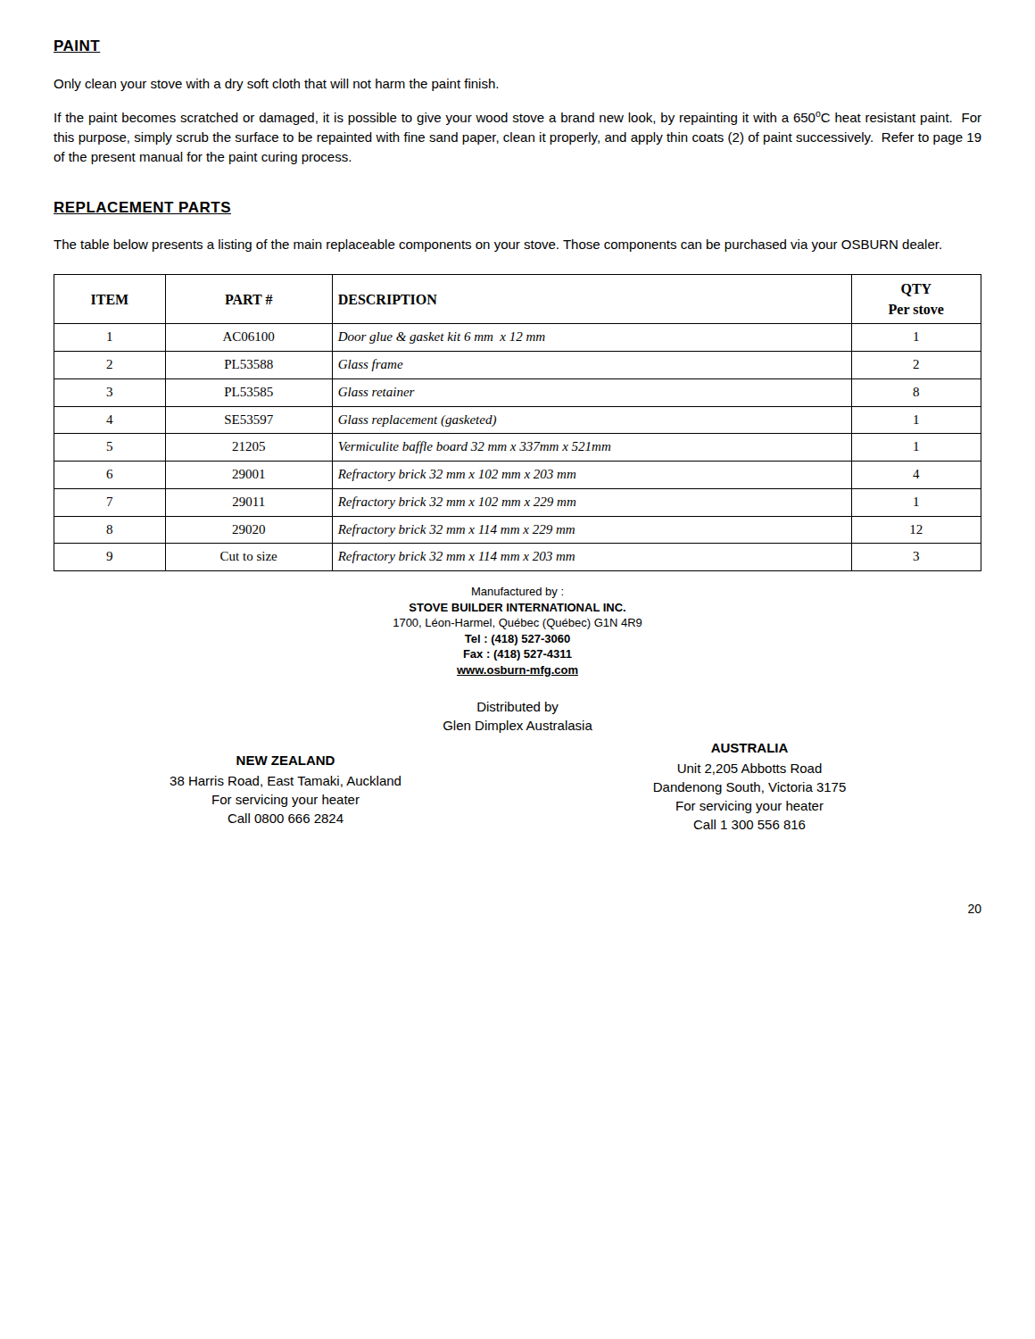PAINT
Only clean your stove with a dry soft cloth that will not harm the paint finish.
If the paint becomes scratched or damaged, it is possible to give your wood stove a brand new look, by repainting it with a 650oC heat resistant paint. For this purpose, simply scrub the surface to be repainted with fine sand paper, clean it properly, and apply thin coats (2) of paint successively. Refer to page 19 of the present manual for the paint curing process.
REPLACEMENT PARTS
The table below presents a listing of the main replaceable components on your stove. Those components can be purchased via your OSBURN dealer.
| ITEM | PART # | DESCRIPTION | QTY Per stove |
| --- | --- | --- | --- |
| 1 | AC06100 | Door glue & gasket kit 6 mm x 12 mm | 1 |
| 2 | PL53588 | Glass frame | 2 |
| 3 | PL53585 | Glass retainer | 8 |
| 4 | SE53597 | Glass replacement (gasketed) | 1 |
| 5 | 21205 | Vermiculite baffle board 32 mm x 337mm x 521mm | 1 |
| 6 | 29001 | Refractory brick 32 mm x 102 mm x 203 mm | 4 |
| 7 | 29011 | Refractory brick 32 mm x 102 mm x 229 mm | 1 |
| 8 | 29020 | Refractory brick 32 mm x 114 mm x 229 mm | 12 |
| 9 | Cut to size | Refractory brick 32 mm x 114 mm x 203 mm | 3 |
Manufactured by :
STOVE BUILDER INTERNATIONAL INC.
1700, Léon-Harmel, Québec (Québec) G1N 4R9
Tel : (418) 527-3060
Fax : (418) 527-4311
www.osburn-mfg.com
Distributed by
Glen Dimplex Australasia
| NEW ZEALAND 38 Harris Road, East Tamaki, Auckland For servicing your heater Call 0800 666 2824 | AUSTRALIA Unit 2,205 Abbotts Road Dandenong South, Victoria 3175 For servicing your heater Call 1 300 556 816 |
20